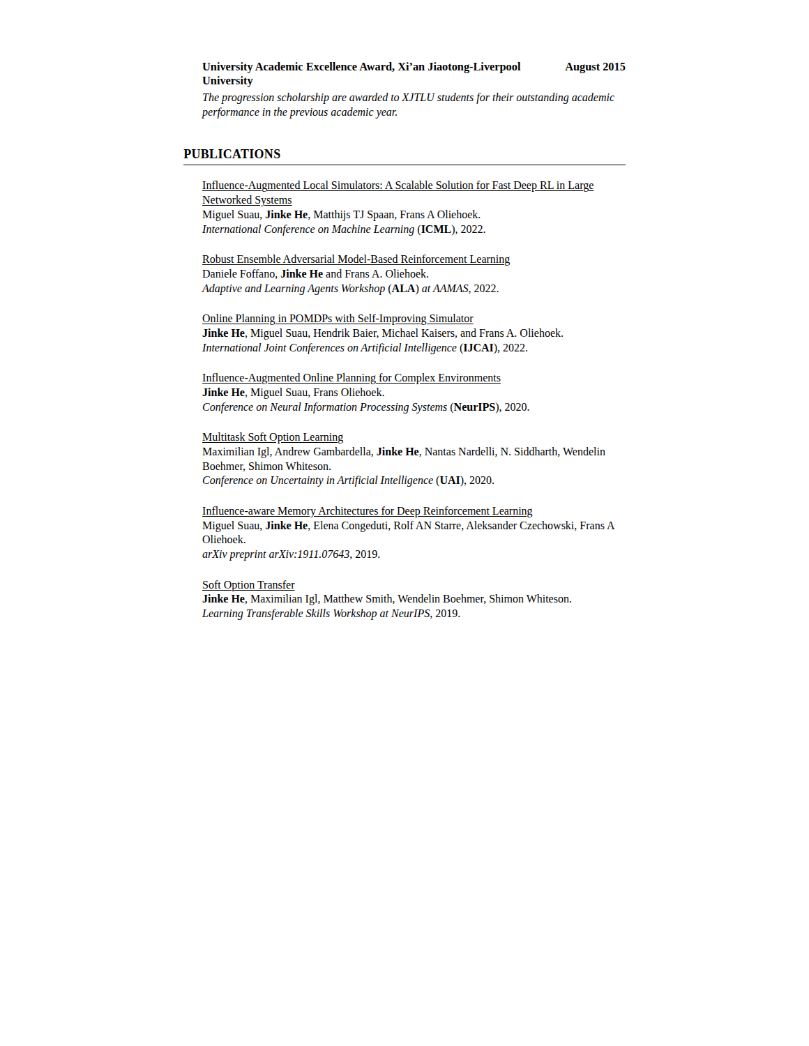University Academic Excellence Award, Xi’an Jiaotong-Liverpool University August 2015
The progression scholarship are awarded to XJTLU students for their outstanding academic performance in the previous academic year.
PUBLICATIONS
Influence-Augmented Local Simulators: A Scalable Solution for Fast Deep RL in Large Networked Systems
Miguel Suau, Jinke He, Matthijs TJ Spaan, Frans A Oliehoek.
International Conference on Machine Learning (ICML), 2022.
Robust Ensemble Adversarial Model-Based Reinforcement Learning
Daniele Foffano, Jinke He and Frans A. Oliehoek.
Adaptive and Learning Agents Workshop (ALA) at AAMAS, 2022.
Online Planning in POMDPs with Self-Improving Simulator
Jinke He, Miguel Suau, Hendrik Baier, Michael Kaisers, and Frans A. Oliehoek.
International Joint Conferences on Artificial Intelligence (IJCAI), 2022.
Influence-Augmented Online Planning for Complex Environments
Jinke He, Miguel Suau, Frans Oliehoek.
Conference on Neural Information Processing Systems (NeurIPS), 2020.
Multitask Soft Option Learning
Maximilian Igl, Andrew Gambardella, Jinke He, Nantas Nardelli, N. Siddharth, Wendelin Boehmer, Shimon Whiteson.
Conference on Uncertainty in Artificial Intelligence (UAI), 2020.
Influence-aware Memory Architectures for Deep Reinforcement Learning
Miguel Suau, Jinke He, Elena Congeduti, Rolf AN Starre, Aleksander Czechowski, Frans A Oliehoek.
arXiv preprint arXiv:1911.07643, 2019.
Soft Option Transfer
Jinke He, Maximilian Igl, Matthew Smith, Wendelin Boehmer, Shimon Whiteson.
Learning Transferable Skills Workshop at NeurIPS, 2019.